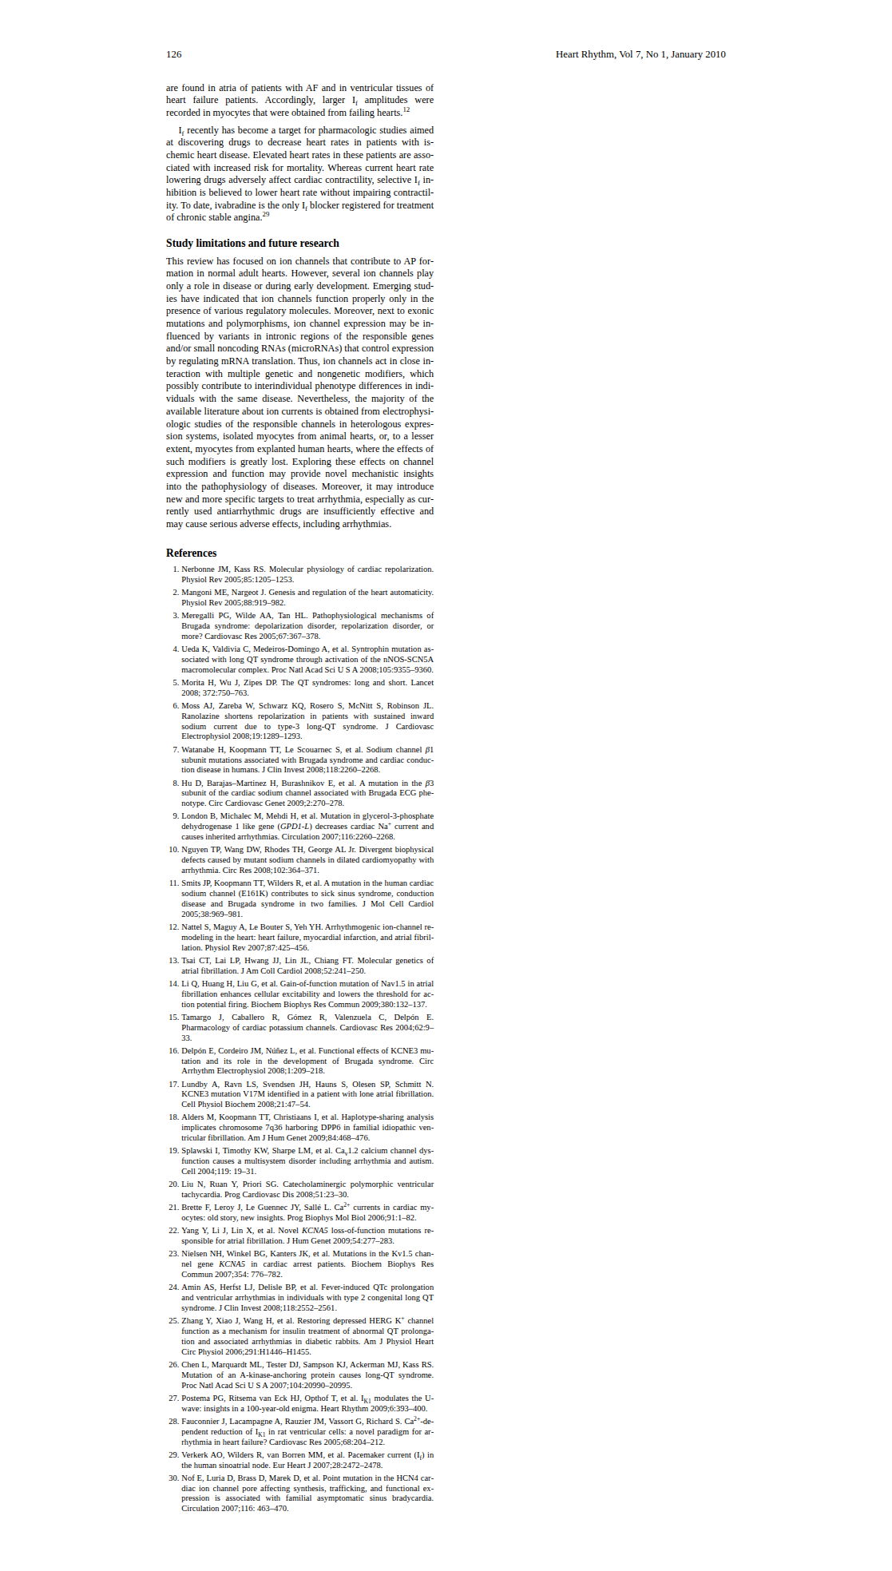126 Heart Rhythm, Vol 7, No 1, January 2010
are found in atria of patients with AF and in ventricular tissues of heart failure patients. Accordingly, larger If amplitudes were recorded in myocytes that were obtained from failing hearts.12
If recently has become a target for pharmacologic studies aimed at discovering drugs to decrease heart rates in patients with ischemic heart disease. Elevated heart rates in these patients are associated with increased risk for mortality. Whereas current heart rate lowering drugs adversely affect cardiac contractility, selective If inhibition is believed to lower heart rate without impairing contractility. To date, ivabradine is the only If blocker registered for treatment of chronic stable angina.29
Study limitations and future research
This review has focused on ion channels that contribute to AP formation in normal adult hearts. However, several ion channels play only a role in disease or during early development. Emerging studies have indicated that ion channels function properly only in the presence of various regulatory molecules. Moreover, next to exonic mutations and polymorphisms, ion channel expression may be influenced by variants in intronic regions of the responsible genes and/or small noncoding RNAs (microRNAs) that control expression by regulating mRNA translation. Thus, ion channels act in close interaction with multiple genetic and nongenetic modifiers, which possibly contribute to interindividual phenotype differences in individuals with the same disease. Nevertheless, the majority of the available literature about ion currents is obtained from electrophysiologic studies of the responsible channels in heterologous expression systems, isolated myocytes from animal hearts, or, to a lesser extent, myocytes from explanted human hearts, where the effects of such modifiers is greatly lost. Exploring these effects on channel expression and function may provide novel mechanistic insights into the pathophysiology of diseases. Moreover, it may introduce new and more specific targets to treat arrhythmia, especially as currently used antiarrhythmic drugs are insufficiently effective and may cause serious adverse effects, including arrhythmias.
References
Nerbonne JM, Kass RS. Molecular physiology of cardiac repolarization. Physiol Rev 2005;85:1205–1253.
Mangoni ME, Nargeot J. Genesis and regulation of the heart automaticity. Physiol Rev 2005;88:919–982.
Meregalli PG, Wilde AA, Tan HL. Pathophysiological mechanisms of Brugada syndrome: depolarization disorder, repolarization disorder, or more? Cardiovasc Res 2005;67:367–378.
Ueda K, Valdivia C, Medeiros-Domingo A, et al. Syntrophin mutation associated with long QT syndrome through activation of the nNOS-SCN5A macromolecular complex. Proc Natl Acad Sci U S A 2008;105:9355–9360.
Morita H, Wu J, Zipes DP. The QT syndromes: long and short. Lancet 2008; 372:750–763.
Moss AJ, Zareba W, Schwarz KQ, Rosero S, McNitt S, Robinson JL. Ranolazine shortens repolarization in patients with sustained inward sodium current due to type-3 long-QT syndrome. J Cardiovasc Electrophysiol 2008;19:1289–1293.
Watanabe H, Koopmann TT, Le Scouarnec S, et al. Sodium channel β1 subunit mutations associated with Brugada syndrome and cardiac conduction disease in humans. J Clin Invest 2008;118:2260–2268.
Hu D, Barajas–Martinez H, Burashnikov E, et al. A mutation in the β3 subunit of the cardiac sodium channel associated with Brugada ECG phenotype. Circ Cardiovasc Genet 2009;2:270–278.
London B, Michalec M, Mehdi H, et al. Mutation in glycerol-3-phosphate dehydrogenase 1 like gene (GPD1-L) decreases cardiac Na+ current and causes inherited arrhythmias. Circulation 2007;116:2260–2268.
Nguyen TP, Wang DW, Rhodes TH, George AL Jr. Divergent biophysical defects caused by mutant sodium channels in dilated cardiomyopathy with arrhythmia. Circ Res 2008;102:364–371.
Smits JP, Koopmann TT, Wilders R, et al. A mutation in the human cardiac sodium channel (E161K) contributes to sick sinus syndrome, conduction disease and Brugada syndrome in two families. J Mol Cell Cardiol 2005;38:969–981.
Nattel S, Maguy A, Le Bouter S, Yeh YH. Arrhythmogenic ion-channel remodeling in the heart: heart failure, myocardial infarction, and atrial fibrillation. Physiol Rev 2007;87:425–456.
Tsai CT, Lai LP, Hwang JJ, Lin JL, Chiang FT. Molecular genetics of atrial fibrillation. J Am Coll Cardiol 2008;52:241–250.
Li Q, Huang H, Liu G, et al. Gain-of-function mutation of Nav1.5 in atrial fibrillation enhances cellular excitability and lowers the threshold for action potential firing. Biochem Biophys Res Commun 2009;380:132–137.
Tamargo J, Caballero R, Gómez R, Valenzuela C, Delpón E. Pharmacology of cardiac potassium channels. Cardiovasc Res 2004;62:9–33.
Delpón E, Cordeiro JM, Núñez L, et al. Functional effects of KCNE3 mutation and its role in the development of Brugada syndrome. Circ Arrhythm Electrophysiol 2008;1:209–218.
Lundby A, Ravn LS, Svendsen JH, Hauns S, Olesen SP, Schmitt N. KCNE3 mutation V17M identified in a patient with lone atrial fibrillation. Cell Physiol Biochem 2008;21:47–54.
Alders M, Koopmann TT, Christiaans I, et al. Haplotype-sharing analysis implicates chromosome 7q36 harboring DPP6 in familial idiopathic ventricular fibrillation. Am J Hum Genet 2009;84:468–476.
Splawski I, Timothy KW, Sharpe LM, et al. Cav1.2 calcium channel dysfunction causes a multisystem disorder including arrhythmia and autism. Cell 2004;119: 19–31.
Liu N, Ruan Y, Priori SG. Catecholaminergic polymorphic ventricular tachycardia. Prog Cardiovasc Dis 2008;51:23–30.
Brette F, Leroy J, Le Guennec JY, Sallé L. Ca2+ currents in cardiac myocytes: old story, new insights. Prog Biophys Mol Biol 2006;91:1–82.
Yang Y, Li J, Lin X, et al. Novel KCNA5 loss-of-function mutations responsible for atrial fibrillation. J Hum Genet 2009;54:277–283.
Nielsen NH, Winkel BG, Kanters JK, et al. Mutations in the Kv1.5 channel gene KCNA5 in cardiac arrest patients. Biochem Biophys Res Commun 2007;354: 776–782.
Amin AS, Herfst LJ, Delisle BP, et al. Fever-induced QTc prolongation and ventricular arrhythmias in individuals with type 2 congenital long QT syndrome. J Clin Invest 2008;118:2552–2561.
Zhang Y, Xiao J, Wang H, et al. Restoring depressed HERG K+ channel function as a mechanism for insulin treatment of abnormal QT prolongation and associated arrhythmias in diabetic rabbits. Am J Physiol Heart Circ Physiol 2006;291:H1446–H1455.
Chen L, Marquardt ML, Tester DJ, Sampson KJ, Ackerman MJ, Kass RS. Mutation of an A-kinase-anchoring protein causes long-QT syndrome. Proc Natl Acad Sci U S A 2007;104:20990–20995.
Postema PG, Ritsema van Eck HJ, Opthof T, et al. IK1 modulates the U-wave: insights in a 100-year-old enigma. Heart Rhythm 2009;6:393–400.
Fauconnier J, Lacampagne A, Rauzier JM, Vassort G, Richard S. Ca2+-dependent reduction of IK1 in rat ventricular cells: a novel paradigm for arrhythmia in heart failure? Cardiovasc Res 2005;68:204–212.
Verkerk AO, Wilders R, van Borren MM, et al. Pacemaker current (If) in the human sinoatrial node. Eur Heart J 2007;28:2472–2478.
Nof E, Luria D, Brass D, Marek D, et al. Point mutation in the HCN4 cardiac ion channel pore affecting synthesis, trafficking, and functional expression is associated with familial asymptomatic sinus bradycardia. Circulation 2007;116: 463–470.